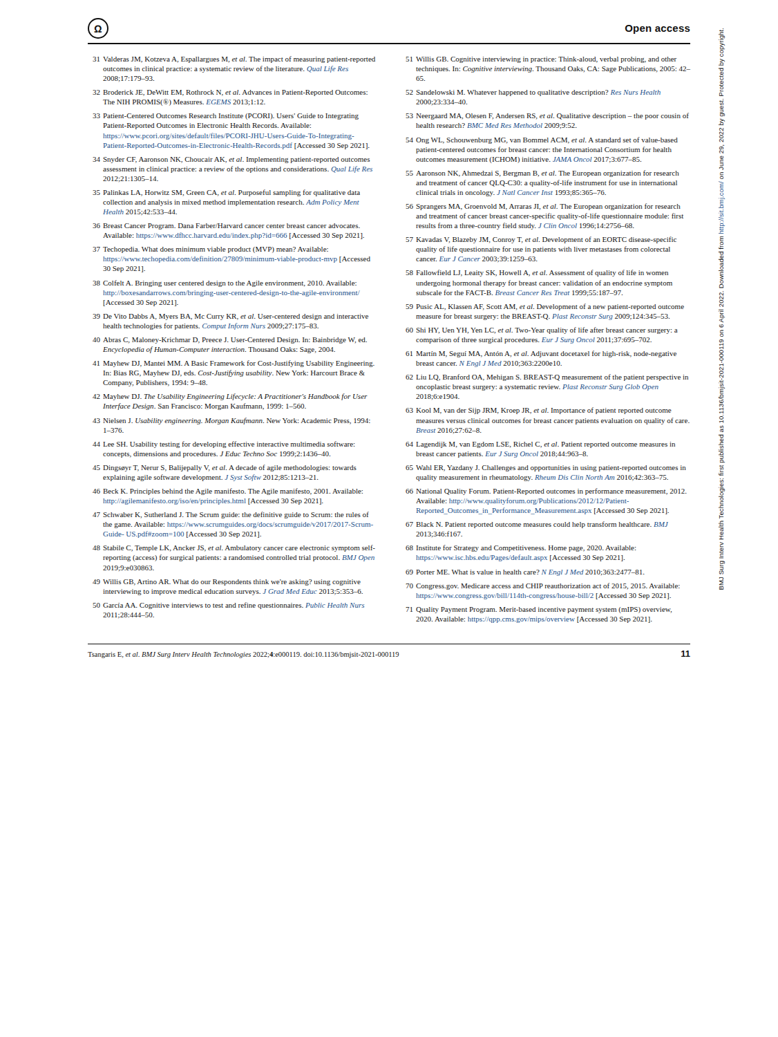BMJ Surg Interv Health Technologies: first published as 10.1136/bmjsit-2021-000119 on 6 April 2022. Downloaded from http://sit.bmj.com/ on June 29, 2022 by guest. Protected by copyright.
Ω
Open access
31 Valderas JM, Kotzeva A, Espallargues M, et al. The impact of measuring patient-reported outcomes in clinical practice: a systematic review of the literature. Qual Life Res 2008;17:179–93.
32 Broderick JE, DeWitt EM, Rothrock N, et al. Advances in Patient-Reported Outcomes: The NIH PROMIS(®) Measures. EGEMS 2013;1:12.
33 Patient-Centered Outcomes Research Institute (PCORI). Users' Guide to Integrating Patient-Reported Outcomes in Electronic Health Records. Available: https://www.pcori.org/sites/default/files/PCORI-JHU-Users-Guide-To-Integrating-Patient-Reported-Outcomes-in-Electronic-Health-Records.pdf [Accessed 30 Sep 2021].
34 Snyder CF, Aaronson NK, Choucair AK, et al. Implementing patient-reported outcomes assessment in clinical practice: a review of the options and considerations. Qual Life Res 2012;21:1305–14.
35 Palinkas LA, Horwitz SM, Green CA, et al. Purposeful sampling for qualitative data collection and analysis in mixed method implementation research. Adm Policy Ment Health 2015;42:533–44.
36 Breast Cancer Program. Dana Farber/Harvard cancer center breast cancer advocates. Available: https://www.dfhcc.harvard.edu/index.php?id=666 [Accessed 30 Sep 2021].
37 Techopedia. What does minimum viable product (MVP) mean? Available: https://www.techopedia.com/definition/27809/minimum-viable-product-mvp [Accessed 30 Sep 2021].
38 Colfelt A. Bringing user centered design to the Agile environment, 2010. Available: http://boxesandarrows.com/bringing-user-centered-design-to-the-agile-environment/ [Accessed 30 Sep 2021].
39 De Vito Dabbs A, Myers BA, Mc Curry KR, et al. User-centered design and interactive health technologies for patients. Comput Inform Nurs 2009;27:175–83.
40 Abras C, Maloney-Krichmar D, Preece J. User-Centered Design. In: Bainbridge W, ed. Encyclopedia of Human-Computer interaction. Thousand Oaks: Sage, 2004.
41 Mayhew DJ, Mantei MM. A Basic Framework for Cost-Justifying Usability Engineering. In: Bias RG, Mayhew DJ, eds. Cost-Justifying usability. New York: Harcourt Brace & Company, Publishers, 1994: 9–48.
42 Mayhew DJ. The Usability Engineering Lifecycle: A Practitioner's Handbook for User Interface Design. San Francisco: Morgan Kaufmann, 1999: 1–560.
43 Nielsen J. Usability engineering. Morgan Kaufmann. New York: Academic Press, 1994: 1–376.
44 Lee SH. Usability testing for developing effective interactive multimedia software: concepts, dimensions and procedures. J Educ Techno Soc 1999;2:1436–40.
45 Dingsøyr T, Nerur S, Balijepally V, et al. A decade of agile methodologies: towards explaining agile software development. J Syst Softw 2012;85:1213–21.
46 Beck K. Principles behind the Agile manifesto. The Agile manifesto, 2001. Available: http://agilemanifesto.org/iso/en/principles.html [Accessed 30 Sep 2021].
47 Schwaber K, Sutherland J. The Scrum guide: the definitive guide to Scrum: the rules of the game. Available: https://www.scrumguides.org/docs/scrumguide/v2017/2017-Scrum-Guide- US.pdf#zoom=100 [Accessed 30 Sep 2021].
48 Stabile C, Temple LK, Ancker JS, et al. Ambulatory cancer care electronic symptom self-reporting (access) for surgical patients: a randomised controlled trial protocol. BMJ Open 2019;9:e030863.
49 Willis GB, Artino AR. What do our Respondents think we're asking? using cognitive interviewing to improve medical education surveys. J Grad Med Educ 2013;5:353–6.
50 García AA. Cognitive interviews to test and refine questionnaires. Public Health Nurs 2011;28:444–50.
51 Willis GB. Cognitive interviewing in practice: Think-aloud, verbal probing, and other techniques. In: Cognitive interviewing. Thousand Oaks, CA: Sage Publications, 2005: 42–65.
52 Sandelowski M. Whatever happened to qualitative description? Res Nurs Health 2000;23:334–40.
53 Neergaard MA, Olesen F, Andersen RS, et al. Qualitative description – the poor cousin of health research? BMC Med Res Methodol 2009;9:52.
54 Ong WL, Schouwenburg MG, van Bommel ACM, et al. A standard set of value-based patient-centered outcomes for breast cancer: the International Consortium for health outcomes measurement (ICHOM) initiative. JAMA Oncol 2017;3:677–85.
55 Aaronson NK, Ahmedzai S, Bergman B, et al. The European organization for research and treatment of cancer QLQ-C30: a quality-of-life instrument for use in international clinical trials in oncology. J Natl Cancer Inst 1993;85:365–76.
56 Sprangers MA, Groenvold M, Arraras JI, et al. The European organization for research and treatment of cancer breast cancer-specific quality-of-life questionnaire module: first results from a three-country field study. J Clin Oncol 1996;14:2756–68.
57 Kavadas V, Blazeby JM, Conroy T, et al. Development of an EORTC disease-specific quality of life questionnaire for use in patients with liver metastases from colorectal cancer. Eur J Cancer 2003;39:1259–63.
58 Fallowfield LJ, Leaity SK, Howell A, et al. Assessment of quality of life in women undergoing hormonal therapy for breast cancer: validation of an endocrine symptom subscale for the FACT-B. Breast Cancer Res Treat 1999;55:187–97.
59 Pusic AL, Klassen AF, Scott AM, et al. Development of a new patient-reported outcome measure for breast surgery: the BREAST-Q. Plast Reconstr Surg 2009;124:345–53.
60 Shi HY, Uen YH, Yen LC, et al. Two-Year quality of life after breast cancer surgery: a comparison of three surgical procedures. Eur J Surg Oncol 2011;37:695–702.
61 Martín M, Seguí MA, Antón A, et al. Adjuvant docetaxel for high-risk, node-negative breast cancer. N Engl J Med 2010;363:2200e10.
62 Liu LQ, Branford OA, Mehigan S. BREAST-Q measurement of the patient perspective in oncoplastic breast surgery: a systematic review. Plast Reconstr Surg Glob Open 2018;6:e1904.
63 Kool M, van der Sijp JRM, Kroep JR, et al. Importance of patient reported outcome measures versus clinical outcomes for breast cancer patients evaluation on quality of care. Breast 2016;27:62–8.
64 Lagendijk M, van Egdom LSE, Richel C, et al. Patient reported outcome measures in breast cancer patients. Eur J Surg Oncol 2018;44:963–8.
65 Wahl ER, Yazdany J. Challenges and opportunities in using patient-reported outcomes in quality measurement in rheumatology. Rheum Dis Clin North Am 2016;42:363–75.
66 National Quality Forum. Patient-Reported outcomes in performance measurement, 2012. Available: http://www.qualityforum.org/Publications/2012/12/Patient-Reported_Outcomes_in_Performance_Measurement.aspx [Accessed 30 Sep 2021].
67 Black N. Patient reported outcome measures could help transform healthcare. BMJ 2013;346:f167.
68 Institute for Strategy and Competitiveness. Home page, 2020. Available: https://www.isc.hbs.edu/Pages/default.aspx [Accessed 30 Sep 2021].
69 Porter ME. What is value in health care? N Engl J Med 2010;363:2477–81.
70 Congress.gov. Medicare access and CHIP reauthorization act of 2015, 2015. Available: https://www.congress.gov/bill/114th-congress/house-bill/2 [Accessed 30 Sep 2021].
71 Quality Payment Program. Merit-based incentive payment system (mIPS) overview, 2020. Available: https://qpp.cms.gov/mips/overview [Accessed 30 Sep 2021].
Tsangaris E, et al. BMJ Surg Interv Health Technologies 2022;4:e000119. doi:10.1136/bmjsit-2021-000119
11